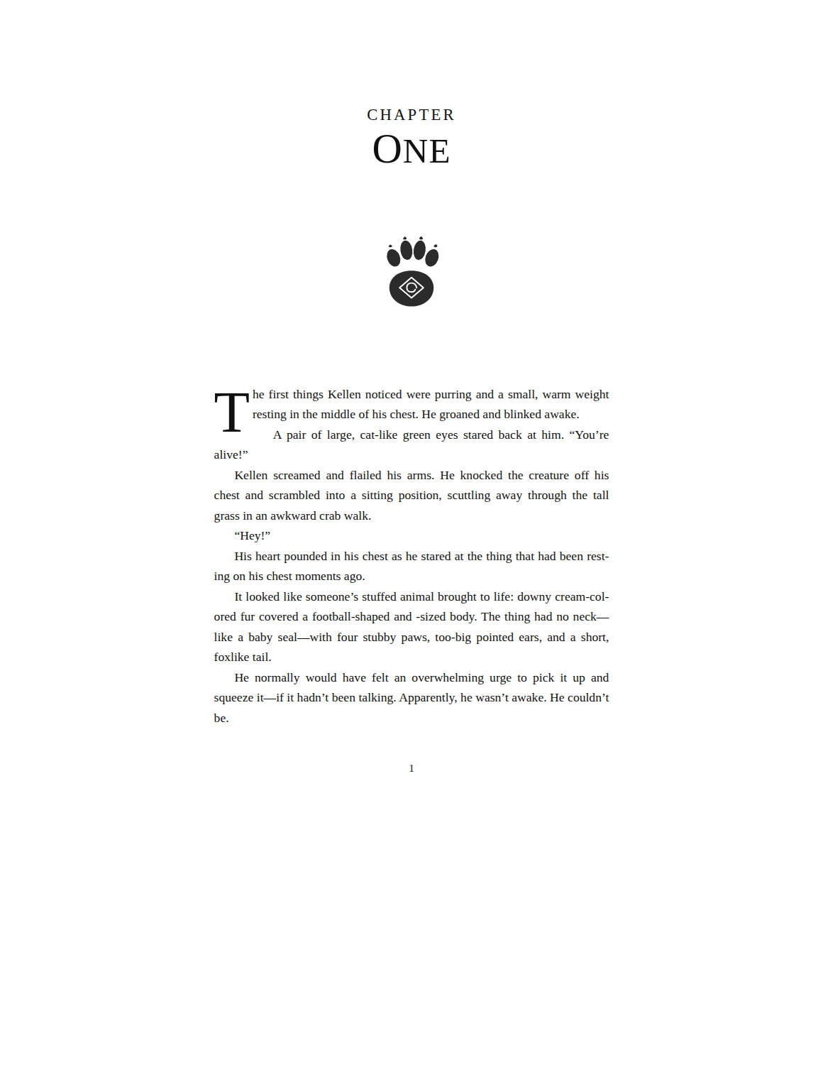Chapter
ONE
The first things Kellen noticed were purring and a small, warm weight resting in the middle of his chest. He groaned and blinked awake.
A pair of large, cat-like green eyes stared back at him. “You’re alive!”
Kellen screamed and flailed his arms. He knocked the creature off his chest and scrambled into a sitting position, scuttling away through the tall grass in an awkward crab walk.
“Hey!”
His heart pounded in his chest as he stared at the thing that had been resting on his chest moments ago.
It looked like someone’s stuffed animal brought to life: downy cream-colored fur covered a football-shaped and -sized body. The thing had no neck—like a baby seal—with four stubby paws, too-big pointed ears, and a short, foxlike tail.
He normally would have felt an overwhelming urge to pick it up and squeeze it—if it hadn’t been talking. Apparently, he wasn’t awake. He couldn’t be.
1